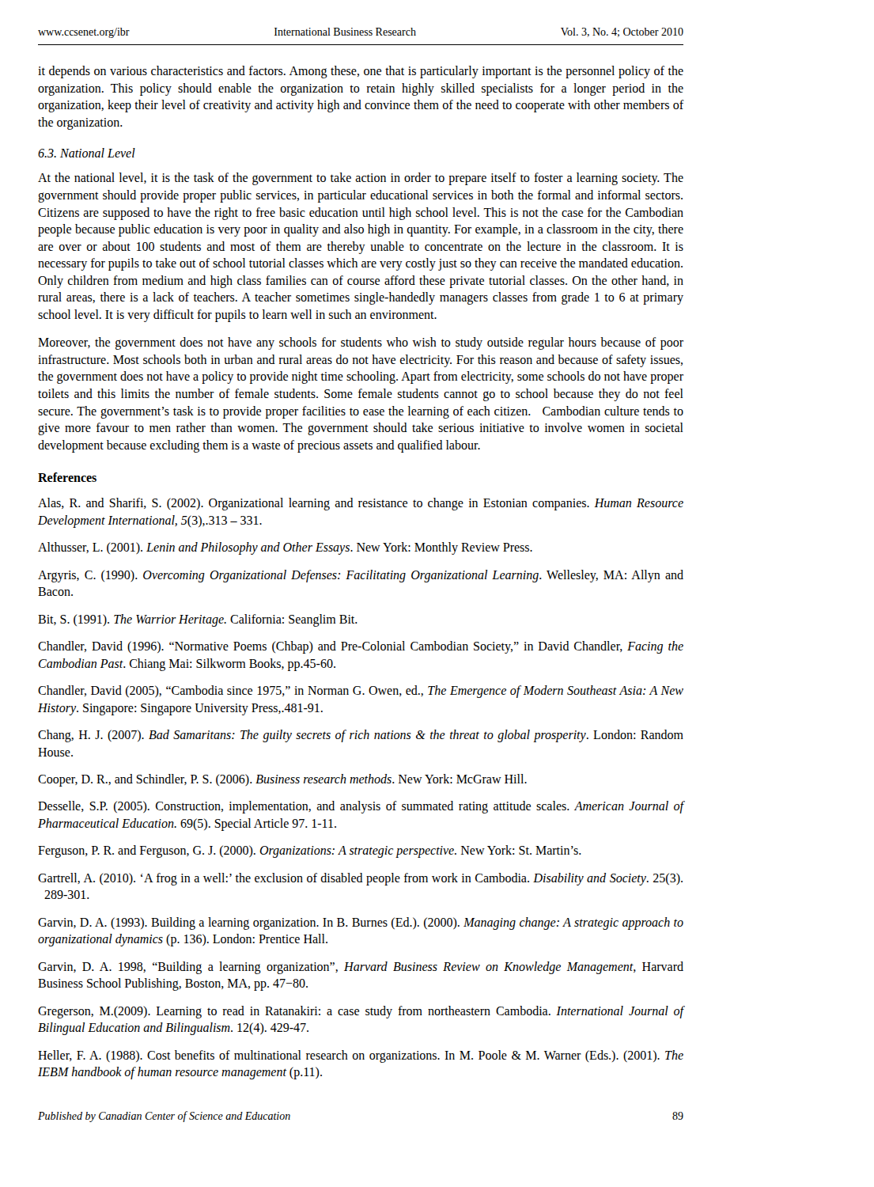www.ccsenet.org/ibr International Business Research Vol. 3, No. 4; October 2010
it depends on various characteristics and factors. Among these, one that is particularly important is the personnel policy of the organization. This policy should enable the organization to retain highly skilled specialists for a longer period in the organization, keep their level of creativity and activity high and convince them of the need to cooperate with other members of the organization.
6.3. National Level
At the national level, it is the task of the government to take action in order to prepare itself to foster a learning society. The government should provide proper public services, in particular educational services in both the formal and informal sectors. Citizens are supposed to have the right to free basic education until high school level. This is not the case for the Cambodian people because public education is very poor in quality and also high in quantity. For example, in a classroom in the city, there are over or about 100 students and most of them are thereby unable to concentrate on the lecture in the classroom. It is necessary for pupils to take out of school tutorial classes which are very costly just so they can receive the mandated education. Only children from medium and high class families can of course afford these private tutorial classes. On the other hand, in rural areas, there is a lack of teachers. A teacher sometimes single-handedly managers classes from grade 1 to 6 at primary school level. It is very difficult for pupils to learn well in such an environment.
Moreover, the government does not have any schools for students who wish to study outside regular hours because of poor infrastructure. Most schools both in urban and rural areas do not have electricity. For this reason and because of safety issues, the government does not have a policy to provide night time schooling. Apart from electricity, some schools do not have proper toilets and this limits the number of female students. Some female students cannot go to school because they do not feel secure. The government’s task is to provide proper facilities to ease the learning of each citizen. Cambodian culture tends to give more favour to men rather than women. The government should take serious initiative to involve women in societal development because excluding them is a waste of precious assets and qualified labour.
References
Alas, R. and Sharifi, S. (2002). Organizational learning and resistance to change in Estonian companies. Human Resource Development International, 5(3),.313 – 331.
Althusser, L. (2001). Lenin and Philosophy and Other Essays. New York: Monthly Review Press.
Argyris, C. (1990). Overcoming Organizational Defenses: Facilitating Organizational Learning. Wellesley, MA: Allyn and Bacon.
Bit, S. (1991). The Warrior Heritage. California: Seanglim Bit.
Chandler, David (1996). “Normative Poems (Chbap) and Pre-Colonial Cambodian Society,” in David Chandler, Facing the Cambodian Past. Chiang Mai: Silkworm Books, pp.45-60.
Chandler, David (2005), “Cambodia since 1975,” in Norman G. Owen, ed., The Emergence of Modern Southeast Asia: A New History. Singapore: Singapore University Press,.481-91.
Chang, H. J. (2007). Bad Samaritans: The guilty secrets of rich nations & the threat to global prosperity. London: Random House.
Cooper, D. R., and Schindler, P. S. (2006). Business research methods. New York: McGraw Hill.
Desselle, S.P. (2005). Construction, implementation, and analysis of summated rating attitude scales. American Journal of Pharmaceutical Education. 69(5). Special Article 97. 1-11.
Ferguson, P. R. and Ferguson, G. J. (2000). Organizations: A strategic perspective. New York: St. Martin’s.
Gartrell, A. (2010). ‘A frog in a well:’ the exclusion of disabled people from work in Cambodia. Disability and Society. 25(3). 289-301.
Garvin, D. A. (1993). Building a learning organization. In B. Burnes (Ed.). (2000). Managing change: A strategic approach to organizational dynamics (p. 136). London: Prentice Hall.
Garvin, D. A. 1998, “Building a learning organization”, Harvard Business Review on Knowledge Management, Harvard Business School Publishing, Boston, MA, pp. 47−80.
Gregerson, M.(2009). Learning to read in Ratanakiri: a case study from northeastern Cambodia. International Journal of Bilingual Education and Bilingualism. 12(4). 429-47.
Heller, F. A. (1988). Cost benefits of multinational research on organizations. In M. Poole & M. Warner (Eds.). (2001). The IEBM handbook of human resource management (p.11).
Published by Canadian Center of Science and Education 89